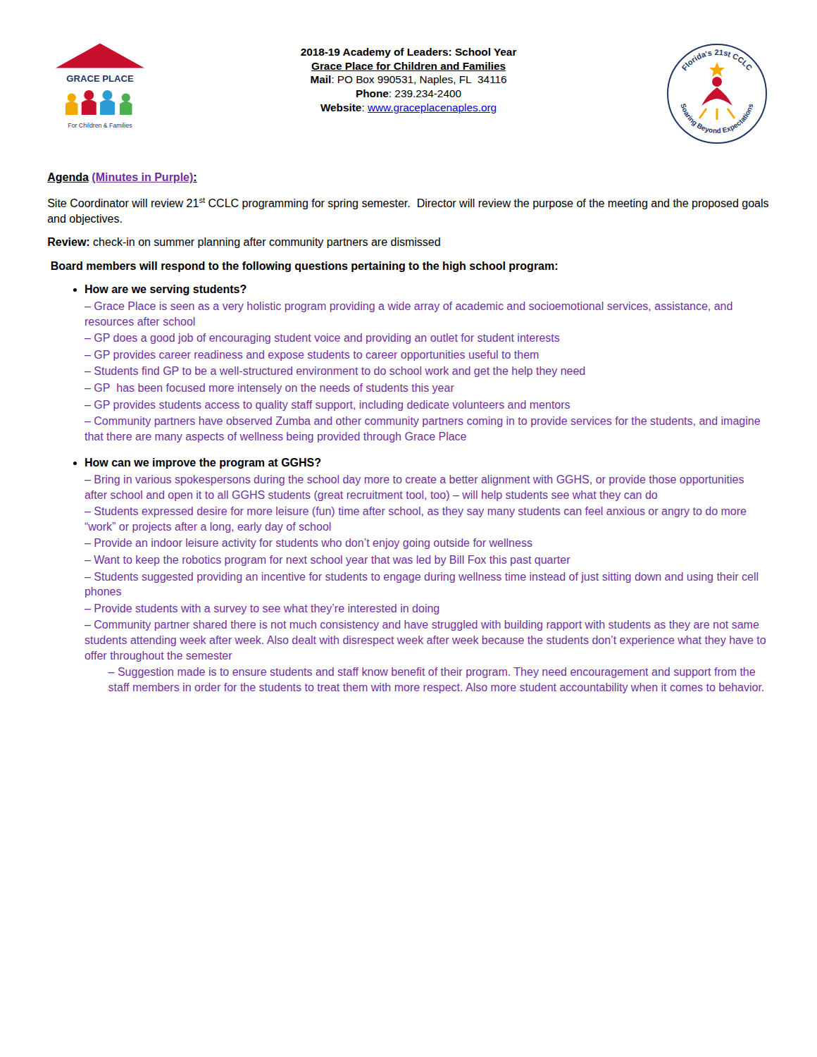GRACE PLACE For Children & Families
2018-19 Academy of Leaders: School Year
Grace Place for Children and Families
Mail: PO Box 990531, Naples, FL 34116
Phone: 239.234-2400
Website: www.graceplacenaples.org
Florida's 21st CCLC Soaring Beyond Expectations
Agenda (Minutes in Purple):
Site Coordinator will review 21st CCLC programming for spring semester. Director will review the purpose of the meeting and the proposed goals and objectives.
Review: check-in on summer planning after community partners are dismissed
Board members will respond to the following questions pertaining to the high school program:
How are we serving students?
– Grace Place is seen as a very holistic program providing a wide array of academic and socioemotional services, assistance, and resources after school
– GP does a good job of encouraging student voice and providing an outlet for student interests
– GP provides career readiness and expose students to career opportunities useful to them
– Students find GP to be a well-structured environment to do school work and get the help they need
– GP has been focused more intensely on the needs of students this year
– GP provides students access to quality staff support, including dedicate volunteers and mentors
– Community partners have observed Zumba and other community partners coming in to provide services for the students, and imagine that there are many aspects of wellness being provided through Grace Place
How can we improve the program at GGHS?
– Bring in various spokespersons during the school day more to create a better alignment with GGHS, or provide those opportunities after school and open it to all GGHS students (great recruitment tool, too) – will help students see what they can do
– Students expressed desire for more leisure (fun) time after school, as they say many students can feel anxious or angry to do more “work” or projects after a long, early day of school
– Provide an indoor leisure activity for students who don’t enjoy going outside for wellness
– Want to keep the robotics program for next school year that was led by Bill Fox this past quarter
– Students suggested providing an incentive for students to engage during wellness time instead of just sitting down and using their cell phones
– Provide students with a survey to see what they’re interested in doing
– Community partner shared there is not much consistency and have struggled with building rapport with students as they are not same students attending week after week. Also dealt with disrespect week after week because the students don’t experience what they have to offer throughout the semester
– Suggestion made is to ensure students and staff know benefit of their program. They need encouragement and support from the staff members in order for the students to treat them with more respect. Also more student accountability when it comes to behavior.